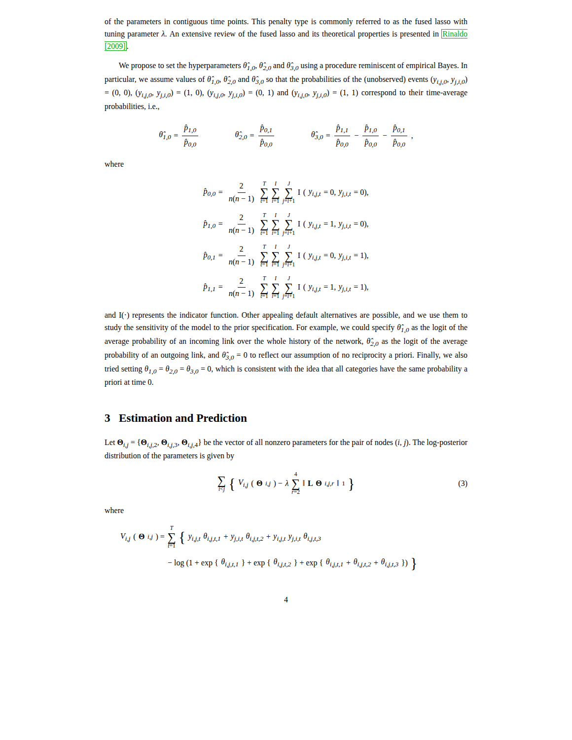of the parameters in contiguous time points. This penalty type is commonly referred to as the fused lasso with tuning parameter λ. An extensive review of the fused lasso and its theoretical properties is presented in Rinaldo [2009].
We propose to set the hyperparameters θ̂1,0, θ̂2,0 and θ̂3,0 using a procedure reminiscent of empirical Bayes. In particular, we assume values of θ̂1,0, θ̂2,0 and θ̂3,0 so that the probabilities of the (unobserved) events (yi,j,0, yj,i,0) = (0, 0), (yi,j,0, yj,i,0) = (1, 0), (yi,j,0, yj,i,0) = (0, 1) and (yi,j,0, yj,i,0) = (1, 1) correspond to their time-average probabilities, i.e.,
θ̂1,0 = p̂1,0 p̂0,0 θ̂2,0 = p̂0,1 p̂0,0 θ̂3,0 = p̂1,1 p̂0,0 − p̂1,0 p̂0,0 − p̂0,1 p̂0,0,
where
p̂0,0 = 2 n(n − 1) T∑t=1 I∑i=1 J∑j=i+1 I(yi,j,t = 0, yj,i,t = 0),
p̂1,0 = 2 n(n − 1) T∑t=1 I∑i=1 J∑j=i+1 I(yi,j,t = 1, yj,i,t = 0),
p̂0,1 = 2 n(n − 1) T∑t=1 I∑i=1 J∑j=i+1 I(yi,j,t = 0, yj,i,t = 1),
p̂1,1 = 2 n(n − 1) T∑t=1 I∑i=1 J∑j=i+1 I(yi,j,t = 1, yj,i,t = 1),
and I(·) represents the indicator function. Other appealing default alternatives are possible, and we use them to study the sensitivity of the model to the prior specification. For example, we could specify θ̂1,0 as the logit of the average probability of an incoming link over the whole history of the network, θ̂2,0 as the logit of the average probability of an outgoing link, and θ̂3,0 = 0 to reflect our assumption of no reciprocity a priori. Finally, we also tried setting θ1,0 = θ2,0 = θ3,0 = 0, which is consistent with the idea that all categories have the same probability a priori at time 0.
3 Estimation and Prediction
Let Θi,j = {Θi,j,2, Θi,j,3, Θi,j,4} be the vector of all nonzero parameters for the pair of nodes (i, j). The log-posterior distribution of the parameters is given by
∑i<j { Vi,j(Θi,j) − λ 4∑r=2 ‖LΘi,j,r‖1 } (3)
where
Vi,j(Θi,j) = T∑t=1 { yi,j,t θi,j,t,1 + yj,i,t θi,j,t,2 + yi,j,t yj,i,t θi,j,t,3
− log (1 + exp {θi,j,t,1} + exp {θi,j,t,2} + exp {θi,j,t,1 + θi,j,t,2 + θi,j,t,3}) }
4